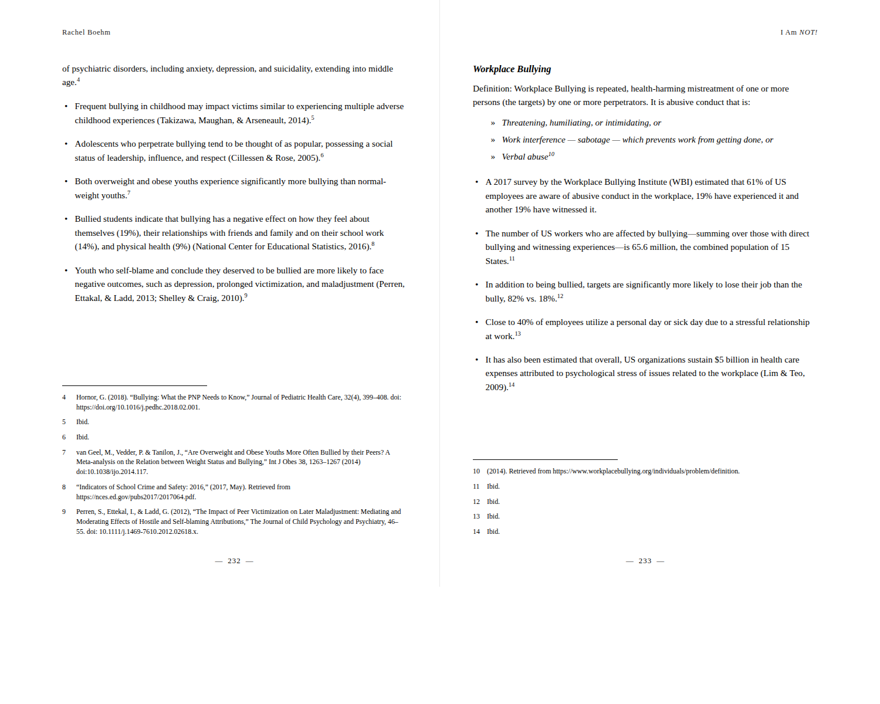Rachel Boehm
of psychiatric disorders, including anxiety, depression, and suicidality, extending into middle age.4
Frequent bullying in childhood may impact victims similar to experiencing multiple adverse childhood experiences (Takizawa, Maughan, & Arseneault, 2014).5
Adolescents who perpetrate bullying tend to be thought of as popular, possessing a social status of leadership, influence, and respect (Cillessen & Rose, 2005).6
Both overweight and obese youths experience significantly more bullying than normal-weight youths.7
Bullied students indicate that bullying has a negative effect on how they feel about themselves (19%), their relationships with friends and family and on their school work (14%), and physical health (9%) (National Center for Educational Statistics, 2016).8
Youth who self-blame and conclude they deserved to be bullied are more likely to face negative outcomes, such as depression, prolonged victimization, and maladjustment (Perren, Ettakal, & Ladd, 2013; Shelley & Craig, 2010).9
4 Hornor, G. (2018). “Bullying: What the PNP Needs to Know,” Journal of Pediatric Health Care, 32(4), 399–408. doi: https://doi.org/10.1016/j.pedhc.2018.02.001.
5 Ibid.
6 Ibid.
7van Geel, M., Vedder, P. & Tanilon, J., “Are Overweight and Obese Youths More Often Bullied by their Peers? A Meta-analysis on the Relation between Weight Status and Bullying,” Int J Obes 38, 1263–1267 (2014) doi:10.1038/ijo.2014.117.
8“Indicators of School Crime and Safety: 2016,” (2017, May). Retrieved from https://nces.ed.gov/pubs2017/2017064.pdf.
9 Perren, S., Ettekal, I., & Ladd, G. (2012), “The Impact of Peer Victimization on Later Maladjustment: Mediating and Moderating Effects of Hostile and Self-blaming Attributions,” The Journal of Child Psychology and Psychiatry, 46–55. doi: 10.1111/j.1469-7610.2012.02618.x.
—232—
I Am NOT!
Workplace Bullying
Definition: Workplace Bullying is repeated, health-harming mistreatment of one or more persons (the targets) by one or more perpetrators. It is abusive conduct that is:
Threatening, humiliating, or intimidating, or
Work interference — sabotage — which prevents work from getting done, or
Verbal abuse10
A 2017 survey by the Workplace Bullying Institute (WBI) estimated that 61% of US employees are aware of abusive conduct in the workplace, 19% have experienced it and another 19% have witnessed it.
The number of US workers who are affected by bullying—summing over those with direct bullying and witnessing experiences—is 65.6 million, the combined population of 15 States.11
In addition to being bullied, targets are significantly more likely to lose their job than the bully, 82% vs. 18%.12
Close to 40% of employees utilize a personal day or sick day due to a stressful relationship at work.13
It has also been estimated that overall, US organizations sustain $5 billion in health care expenses attributed to psychological stress of issues related to the workplace (Lim & Teo, 2009).14
10(2014). Retrieved from https://www.workplacebullying.org/individuals/problem/definition.
11 Ibid.
12 Ibid.
13 Ibid.
14 Ibid.
—233—